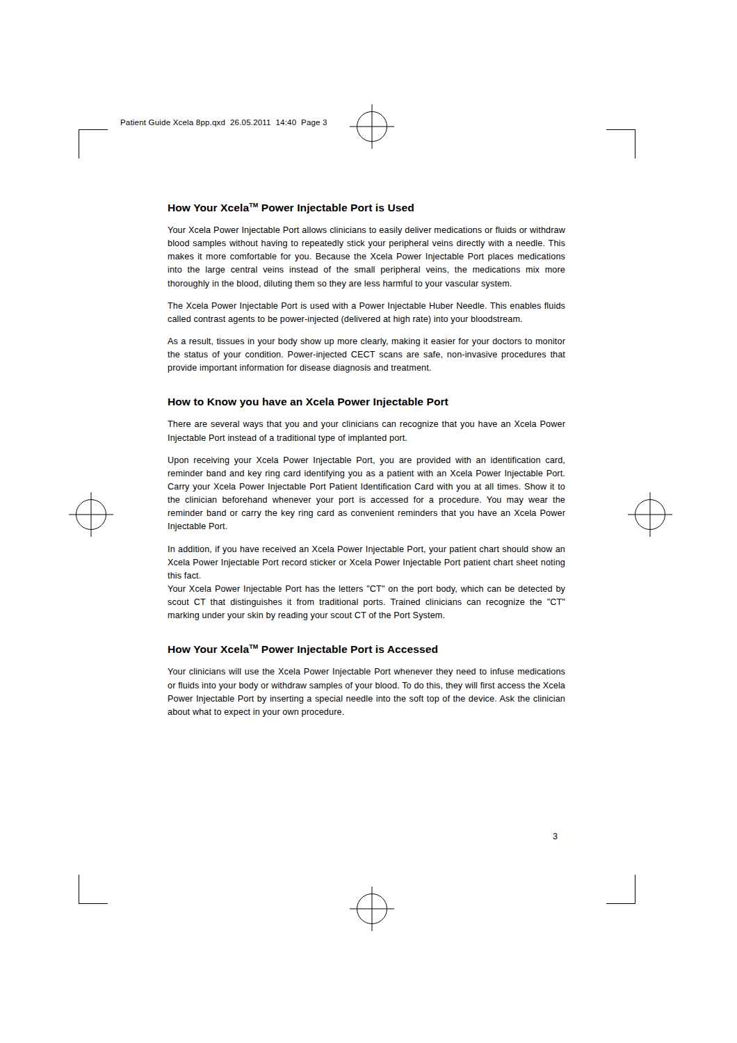Patient Guide Xcela 8pp.qxd 26.05.2011 14:40 Page 3
How Your XcelaTM Power Injectable Port is Used
Your Xcela Power Injectable Port allows clinicians to easily deliver medications or fluids or withdraw blood samples without having to repeatedly stick your peripheral veins directly with a needle. This makes it more comfortable for you. Because the Xcela Power Injectable Port places medications into the large central veins instead of the small peripheral veins, the medications mix more thoroughly in the blood, diluting them so they are less harmful to your vascular system.
The Xcela Power Injectable Port is used with a Power Injectable Huber Needle. This enables fluids called contrast agents to be power-injected (delivered at high rate) into your bloodstream.
As a result, tissues in your body show up more clearly, making it easier for your doctors to monitor the status of your condition. Power-injected CECT scans are safe, non-invasive procedures that provide important information for disease diagnosis and treatment.
How to Know you have an Xcela Power Injectable Port
There are several ways that you and your clinicians can recognize that you have an Xcela Power Injectable Port instead of a traditional type of implanted port.
Upon receiving your Xcela Power Injectable Port, you are provided with an identification card, reminder band and key ring card identifying you as a patient with an Xcela Power Injectable Port. Carry your Xcela Power Injectable Port Patient Identification Card with you at all times. Show it to the clinician beforehand whenever your port is accessed for a procedure. You may wear the reminder band or carry the key ring card as convenient reminders that you have an Xcela Power Injectable Port.
In addition, if you have received an Xcela Power Injectable Port, your patient chart should show an Xcela Power Injectable Port record sticker or Xcela Power Injectable Port patient chart sheet noting this fact.
Your Xcela Power Injectable Port has the letters "CT" on the port body, which can be detected by scout CT that distinguishes it from traditional ports. Trained clinicians can recognize the "CT" marking under your skin by reading your scout CT of the Port System.
How Your XcelaTM Power Injectable Port is Accessed
Your clinicians will use the Xcela Power Injectable Port whenever they need to infuse medications or fluids into your body or withdraw samples of your blood. To do this, they will first access the Xcela Power Injectable Port by inserting a special needle into the soft top of the device. Ask the clinician about what to expect in your own procedure.
3